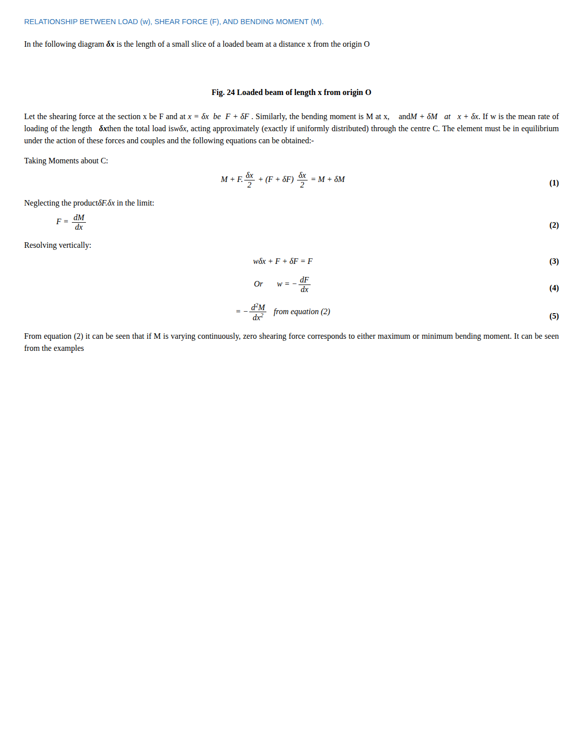RELATIONSHIP BETWEEN LOAD (w), SHEAR FORCE (F), AND BENDING MOMENT (M).
In the following diagram δx is the length of a small slice of a loaded beam at a distance x from the origin O
Fig. 24 Loaded beam of length x from origin O
Let the shearing force at the section x be F and at x = δx be F + δF . Similarly, the bending moment is M at x, andM + δM at x + δx. If w is the mean rate of loading of the length δxthen the total load iswδx, acting approximately (exactly if uniformly distributed) through the centre C. The element must be in equilibrium under the action of these forces and couples and the following equations can be obtained:-
Taking Moments about C:
M + F. δx 2 + (F + δF) δx 2 = M + δM
(1)
Neglecting the productδF.δx in the limit:
F = dM dx
(2)
Resolving vertically:
wδx + F + δF = F
(3)
Or w = −dF dx
(4)
= −d2M dx2 from equation (2)
(5)
From equation (2) it can be seen that if M is varying continuously, zero shearing force corresponds to either maximum or minimum bending moment. It can be seen from the examples